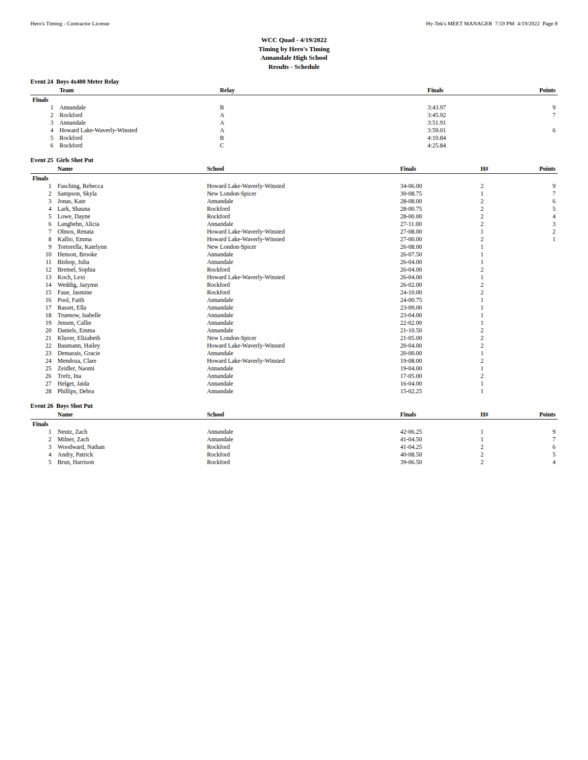Hero's Timing - Contractor License
Hy-Tek's MEET MANAGER 7:59 PM 4/19/2022 Page 8
WCC Quad - 4/19/2022
Timing by Hero's Timing
Annandale High School
Results - Schedule
Event 24 Boys 4x400 Meter Relay
| | Team | Relay | Finals | Points |
| --- | --- | --- | --- | --- |
| Finals |
| 1 | Annandale | B | 3:43.97 | 9 |
| 2 | Rockford | A | 3:45.92 | 7 |
| 3 | Annandale | A | 3:51.91 | |
| 4 | Howard Lake-Waverly-Winsted | A | 3:59.01 | 6 |
| 5 | Rockford | B | 4:10.84 | |
| 6 | Rockford | C | 4:25.84 | |
Event 25 Girls Shot Put
| | Name | School | Finals | H# | Points |
| --- | --- | --- | --- | --- | --- |
| Finals |
| 1 | Fasching, Rebecca | Howard Lake-Waverly-Winsted | 34-06.00 | 2 | 9 |
| 2 | Sampson, Skyla | New London-Spicer | 30-08.75 | 1 | 7 |
| 3 | Jonas, Kate | Annandale | 28-08.00 | 2 | 6 |
| 4 | Lark, Shauna | Rockford | 28-00.75 | 2 | 5 |
| 5 | Lowe, Dayne | Rockford | 28-00.00 | 2 | 4 |
| 6 | Langbehn, Alicia | Annandale | 27-11.00 | 2 | 3 |
| 7 | Olmos, Renata | Howard Lake-Waverly-Winsted | 27-08.00 | 1 | 2 |
| 8 | Kallio, Emma | Howard Lake-Waverly-Winsted | 27-00.00 | 2 | 1 |
| 9 | Tortorella, Katelynn | New London-Spicer | 26-08.00 | 1 | |
| 10 | Henson, Brooke | Annandale | 26-07.50 | 1 | |
| 11 | Bishop, Julia | Annandale | 26-04.00 | 1 | |
| 12 | Bremel, Sophia | Rockford | 26-04.00 | 2 | |
| 13 | Koch, Lexi | Howard Lake-Waverly-Winsted | 26-04.00 | 1 | |
| 14 | Weddig, Jazymn | Rockford | 26-02.00 | 2 | |
| 15 | Faue, Jasmine | Rockford | 24-10.00 | 2 | |
| 16 | Pool, Faith | Annandale | 24-00.75 | 1 | |
| 17 | Rasset, Ella | Annandale | 23-09.00 | 1 | |
| 18 | Truenow, Isabelle | Annandale | 23-04.00 | 1 | |
| 19 | Jensen, Callie | Annandale | 22-02.00 | 1 | |
| 20 | Daniels, Emma | Annandale | 21-10.50 | 2 | |
| 21 | Kluver, Elizabeth | New London-Spicer | 21-05.00 | 2 | |
| 22 | Baumann, Hailey | Howard Lake-Waverly-Winsted | 20-04.00 | 2 | |
| 23 | Demarais, Gracie | Annandale | 20-00.00 | 1 | |
| 24 | Mendoza, Clare | Howard Lake-Waverly-Winsted | 19-08.00 | 2 | |
| 25 | Zeidler, Naomi | Annandale | 19-04.00 | 1 | |
| 26 | Trefz, Ina | Annandale | 17-05.00 | 2 | |
| 27 | Helget, Jaida | Annandale | 16-04.00 | 1 | |
| 28 | Phillips, Debra | Annandale | 15-02.25 | 1 | |
Event 26 Boys Shot Put
| | Name | School | Finals | H# | Points |
| --- | --- | --- | --- | --- | --- |
| Finals |
| 1 | Neutz, Zach | Annandale | 42-06.25 | 1 | 9 |
| 2 | Milner, Zach | Annandale | 41-04.50 | 1 | 7 |
| 3 | Woodward, Nathan | Rockford | 41-04.25 | 2 | 6 |
| 4 | Andry, Patrick | Rockford | 40-08.50 | 2 | 5 |
| 5 | Brun, Harrison | Rockford | 39-06.50 | 2 | 4 |